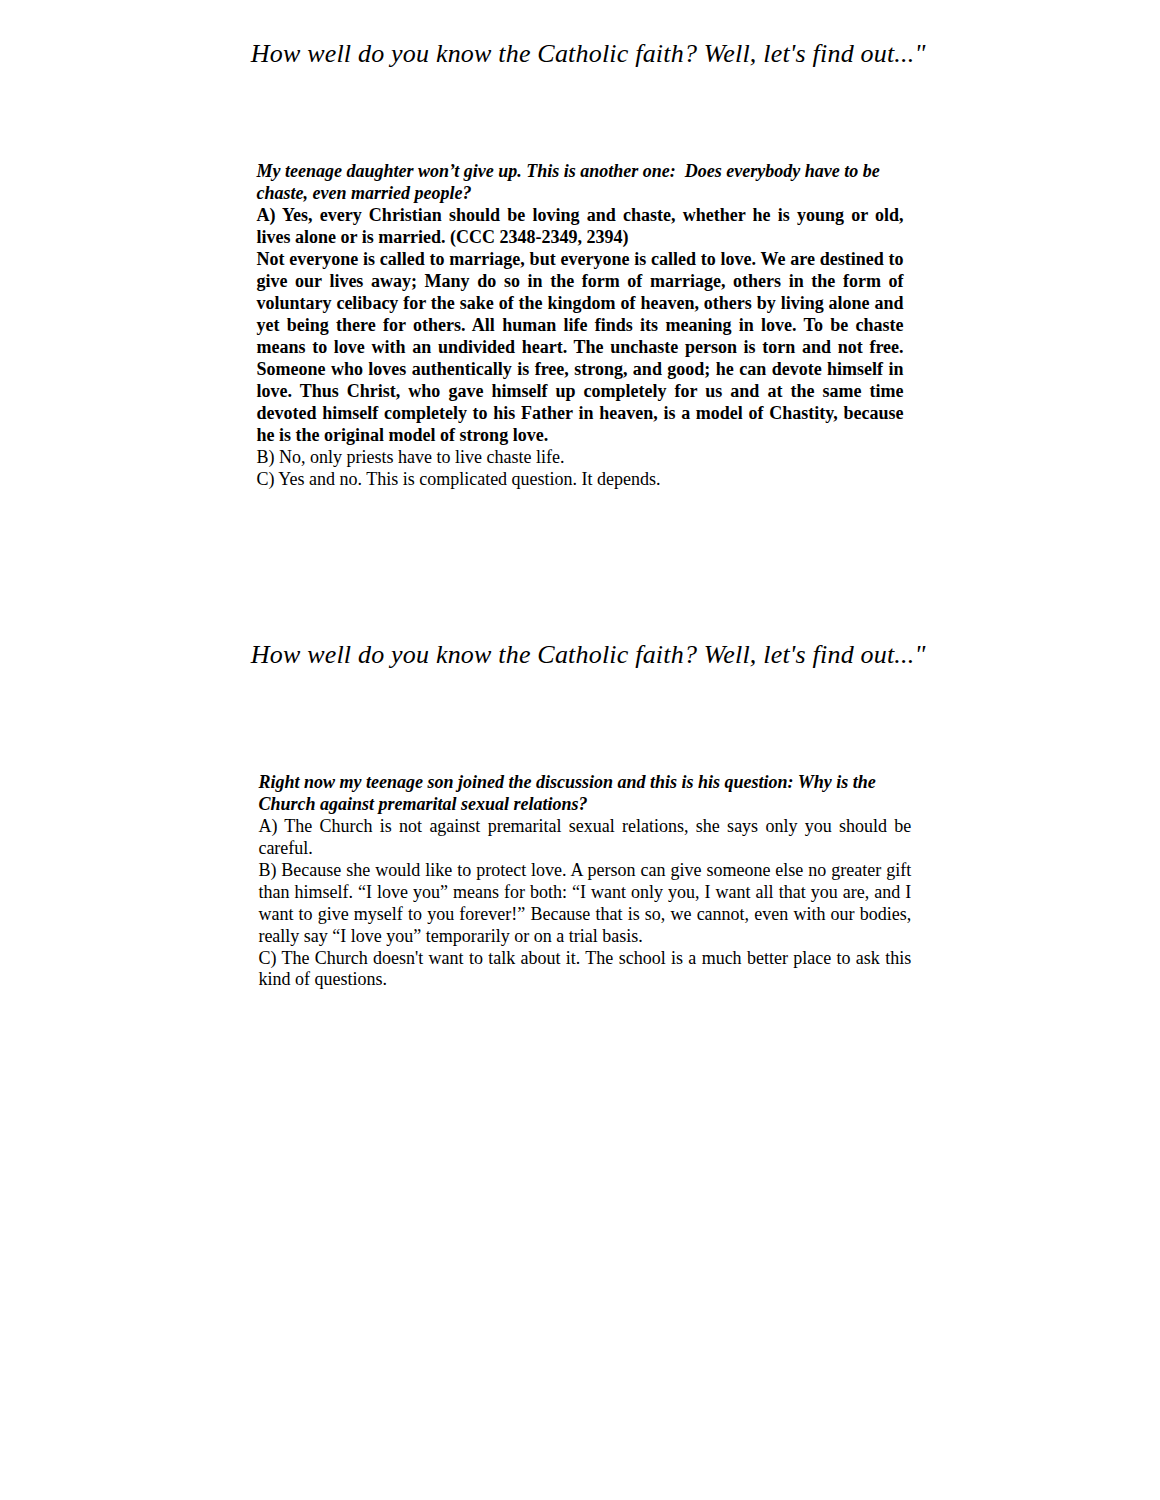How well do you know the Catholic faith? Well, let's find out..."
My teenage daughter won’t give up. This is another one: Does everybody have to be chaste, even married people?
A) Yes, every Christian should be loving and chaste, whether he is young or old, lives alone or is married. (CCC 2348-2349, 2394)
Not everyone is called to marriage, but everyone is called to love. We are destined to give our lives away; Many do so in the form of marriage, others in the form of voluntary celibacy for the sake of the kingdom of heaven, others by living alone and yet being there for others. All human life finds its meaning in love. To be chaste means to love with an undivided heart. The unchaste person is torn and not free. Someone who loves authentically is free, strong, and good; he can devote himself in love. Thus Christ, who gave himself up completely for us and at the same time devoted himself completely to his Father in heaven, is a model of Chastity, because he is the original model of strong love.
B) No, only priests have to live chaste life.
C) Yes and no. This is complicated question. It depends.
How well do you know the Catholic faith? Well, let's find out..."
Right now my teenage son joined the discussion and this is his question: Why is the Church against premarital sexual relations?
A) The Church is not against premarital sexual relations, she says only you should be careful.
B) Because she would like to protect love. A person can give someone else no greater gift than himself. “I love you” means for both: “I want only you, I want all that you are, and I want to give myself to you forever!” Because that is so, we cannot, even with our bodies, really say “I love you” temporarily or on a trial basis.
C) The Church doesn't want to talk about it. The school is a much better place to ask this kind of questions.